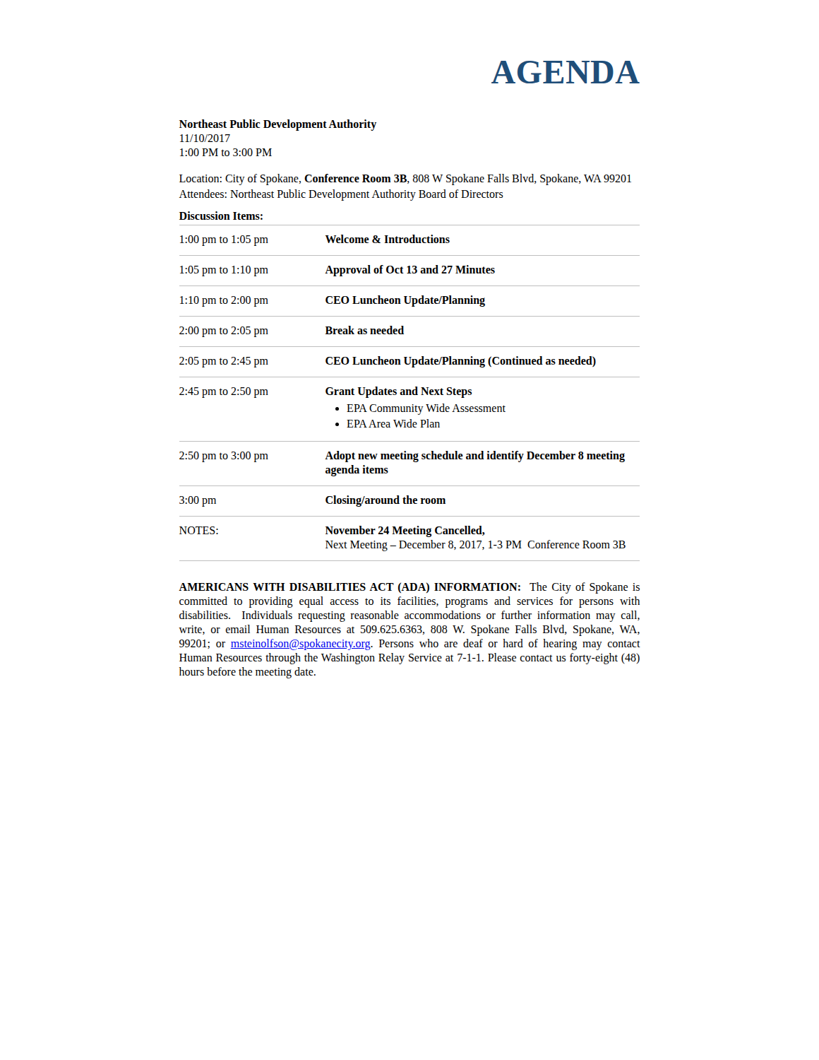AGENDA
Northeast Public Development Authority
11/10/2017
1:00 PM to 3:00 PM
Location: City of Spokane, Conference Room 3B, 808 W Spokane Falls Blvd, Spokane, WA 99201
Attendees: Northeast Public Development Authority Board of Directors
Discussion Items:
| 1:00 pm to 1:05 pm | Welcome & Introductions |
| 1:05 pm to 1:10 pm | Approval of Oct 13 and 27 Minutes |
| 1:10 pm to 2:00 pm | CEO Luncheon Update/Planning |
| 2:00 pm to 2:05 pm | Break as needed |
| 2:05 pm to 2:45 pm | CEO Luncheon Update/Planning (Continued as needed) |
| 2:45 pm to 2:50 pm | Grant Updates and Next Steps EPA Community Wide Assessment EPA Area Wide Plan |
| 2:50 pm to 3:00 pm | Adopt new meeting schedule and identify December 8 meeting agenda items |
| 3:00 pm | Closing/around the room |
| NOTES: | November 24 Meeting Cancelled, Next Meeting – December 8, 2017, 1-3 PM Conference Room 3B |
AMERICANS WITH DISABILITIES ACT (ADA) INFORMATION: The City of Spokane is committed to providing equal access to its facilities, programs and services for persons with disabilities. Individuals requesting reasonable accommodations or further information may call, write, or email Human Resources at 509.625.6363, 808 W. Spokane Falls Blvd, Spokane, WA, 99201; or msteinolfson@spokanecity.org. Persons who are deaf or hard of hearing may contact Human Resources through the Washington Relay Service at 7-1-1. Please contact us forty-eight (48) hours before the meeting date.